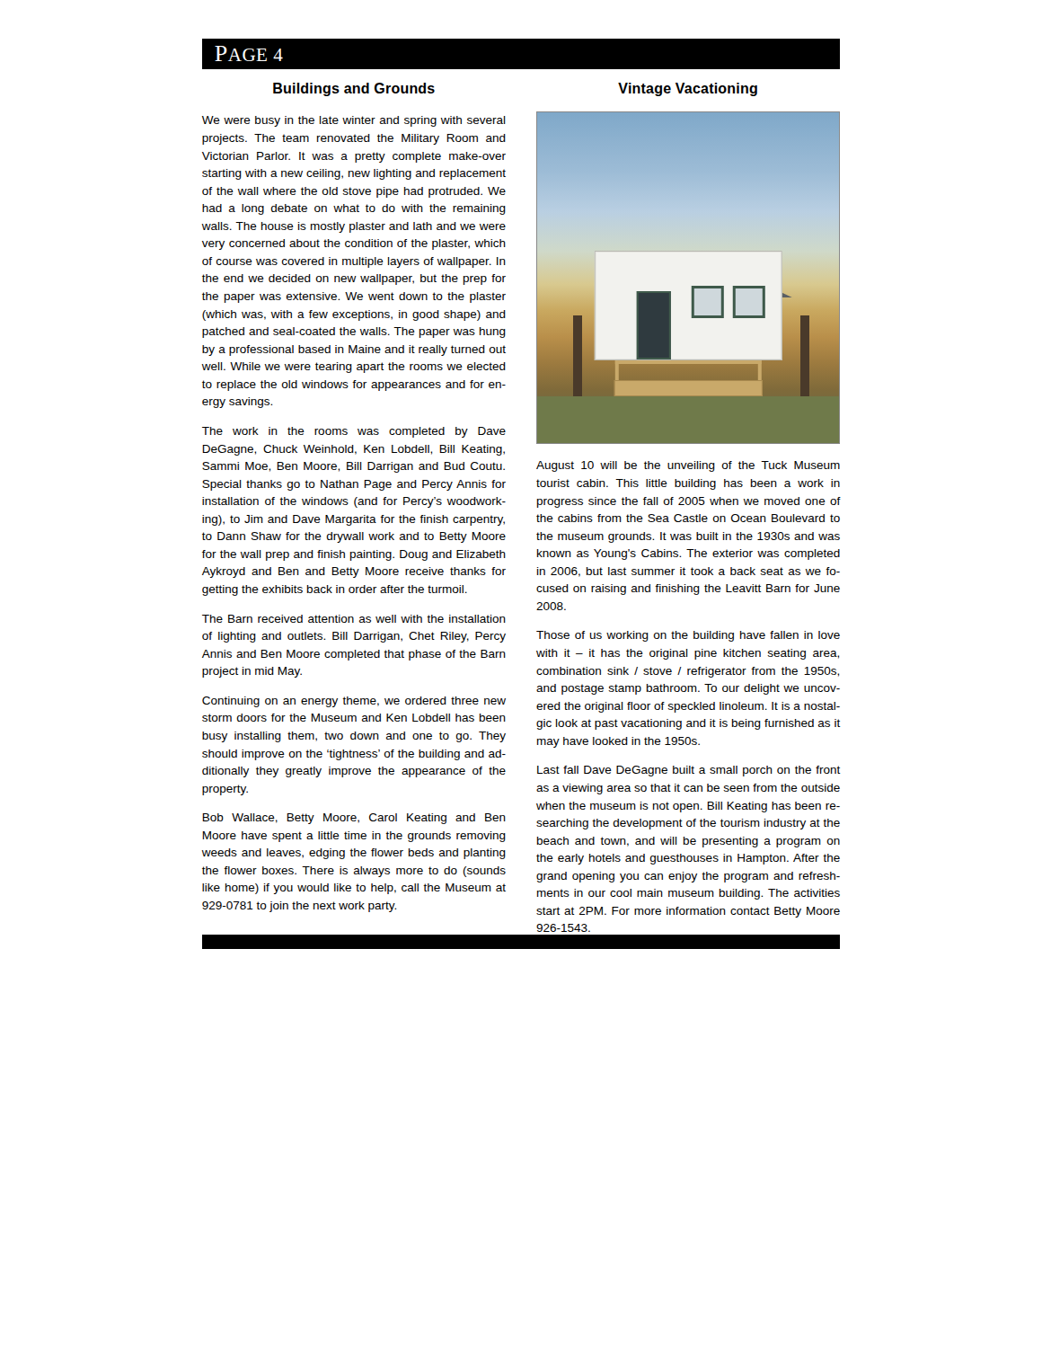PAGE 4
Buildings and Grounds
We were busy in the late winter and spring with several projects. The team renovated the Military Room and Victorian Parlor. It was a pretty complete make-over starting with a new ceiling, new lighting and replacement of the wall where the old stove pipe had protruded. We had a long debate on what to do with the remaining walls. The house is mostly plaster and lath and we were very concerned about the condition of the plaster, which of course was covered in multiple layers of wallpaper. In the end we decided on new wallpaper, but the prep for the paper was extensive. We went down to the plaster (which was, with a few exceptions, in good shape) and patched and seal-coated the walls. The paper was hung by a professional based in Maine and it really turned out well. While we were tearing apart the rooms we elected to replace the old windows for appearances and for energy savings.
The work in the rooms was completed by Dave DeGagne, Chuck Weinhold, Ken Lobdell, Bill Keating, Sammi Moe, Ben Moore, Bill Darrigan and Bud Coutu. Special thanks go to Nathan Page and Percy Annis for installation of the windows (and for Percy’s woodworking), to Jim and Dave Margarita for the finish carpentry, to Dann Shaw for the drywall work and to Betty Moore for the wall prep and finish painting. Doug and Elizabeth Aykroyd and Ben and Betty Moore receive thanks for getting the exhibits back in order after the turmoil.
The Barn received attention as well with the installation of lighting and outlets. Bill Darrigan, Chet Riley, Percy Annis and Ben Moore completed that phase of the Barn project in mid May.
Continuing on an energy theme, we ordered three new storm doors for the Museum and Ken Lobdell has been busy installing them, two down and one to go. They should improve on the ‘tightness’ of the building and additionally they greatly improve the appearance of the property.
Bob Wallace, Betty Moore, Carol Keating and Ben Moore have spent a little time in the grounds removing weeds and leaves, edging the flower beds and planting the flower boxes. There is always more to do (sounds like home) if you would like to help, call the Museum at 929-0781 to join the next work party.
Vintage Vacationing
August 10 will be the unveiling of the Tuck Museum tourist cabin. This little building has been a work in progress since the fall of 2005 when we moved one of the cabins from the Sea Castle on Ocean Boulevard to the museum grounds. It was built in the 1930s and was known as Young's Cabins. The exterior was completed in 2006, but last summer it took a back seat as we focused on raising and finishing the Leavitt Barn for June 2008.
Those of us working on the building have fallen in love with it – it has the original pine kitchen seating area, combination sink / stove / refrigerator from the 1950s, and postage stamp bathroom. To our delight we uncovered the original floor of speckled linoleum. It is a nostalgic look at past vacationing and it is being furnished as it may have looked in the 1950s.
Last fall Dave DeGagne built a small porch on the front as a viewing area so that it can be seen from the outside when the museum is not open. Bill Keating has been researching the development of the tourism industry at the beach and town, and will be presenting a program on the early hotels and guesthouses in Hampton. After the grand opening you can enjoy the program and refreshments in our cool main museum building. The activities start at 2PM. For more information contact Betty Moore 926-1543.